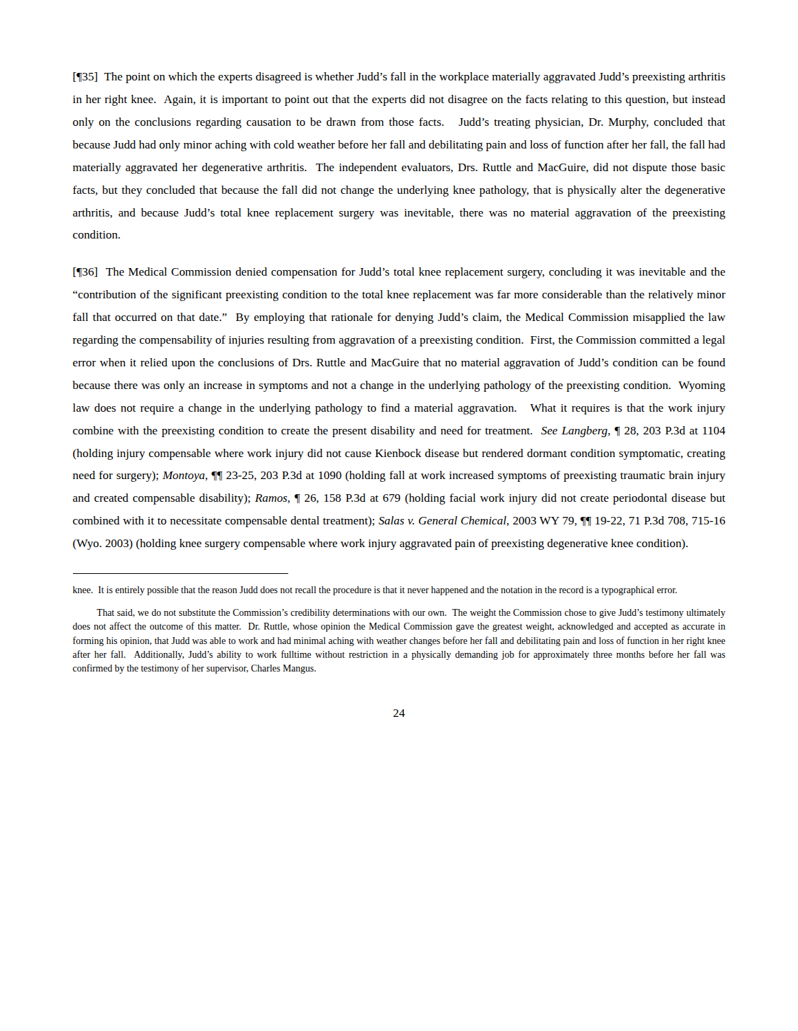[¶35] The point on which the experts disagreed is whether Judd’s fall in the workplace materially aggravated Judd’s preexisting arthritis in her right knee. Again, it is important to point out that the experts did not disagree on the facts relating to this question, but instead only on the conclusions regarding causation to be drawn from those facts. Judd’s treating physician, Dr. Murphy, concluded that because Judd had only minor aching with cold weather before her fall and debilitating pain and loss of function after her fall, the fall had materially aggravated her degenerative arthritis. The independent evaluators, Drs. Ruttle and MacGuire, did not dispute those basic facts, but they concluded that because the fall did not change the underlying knee pathology, that is physically alter the degenerative arthritis, and because Judd’s total knee replacement surgery was inevitable, there was no material aggravation of the preexisting condition.
[¶36] The Medical Commission denied compensation for Judd’s total knee replacement surgery, concluding it was inevitable and the “contribution of the significant preexisting condition to the total knee replacement was far more considerable than the relatively minor fall that occurred on that date.” By employing that rationale for denying Judd’s claim, the Medical Commission misapplied the law regarding the compensability of injuries resulting from aggravation of a preexisting condition. First, the Commission committed a legal error when it relied upon the conclusions of Drs. Ruttle and MacGuire that no material aggravation of Judd’s condition can be found because there was only an increase in symptoms and not a change in the underlying pathology of the preexisting condition. Wyoming law does not require a change in the underlying pathology to find a material aggravation. What it requires is that the work injury combine with the preexisting condition to create the present disability and need for treatment. See Langberg, ¶ 28, 203 P.3d at 1104 (holding injury compensable where work injury did not cause Kienbock disease but rendered dormant condition symptomatic, creating need for surgery); Montoya, ¶¶ 23-25, 203 P.3d at 1090 (holding fall at work increased symptoms of preexisting traumatic brain injury and created compensable disability); Ramos, ¶ 26, 158 P.3d at 679 (holding facial work injury did not create periodontal disease but combined with it to necessitate compensable dental treatment); Salas v. General Chemical, 2003 WY 79, ¶¶ 19-22, 71 P.3d 708, 715-16 (Wyo. 2003) (holding knee surgery compensable where work injury aggravated pain of preexisting degenerative knee condition).
knee. It is entirely possible that the reason Judd does not recall the procedure is that it never happened and the notation in the record is a typographical error.
That said, we do not substitute the Commission’s credibility determinations with our own. The weight the Commission chose to give Judd’s testimony ultimately does not affect the outcome of this matter. Dr. Ruttle, whose opinion the Medical Commission gave the greatest weight, acknowledged and accepted as accurate in forming his opinion, that Judd was able to work and had minimal aching with weather changes before her fall and debilitating pain and loss of function in her right knee after her fall. Additionally, Judd’s ability to work fulltime without restriction in a physically demanding job for approximately three months before her fall was confirmed by the testimony of her supervisor, Charles Mangus.
24